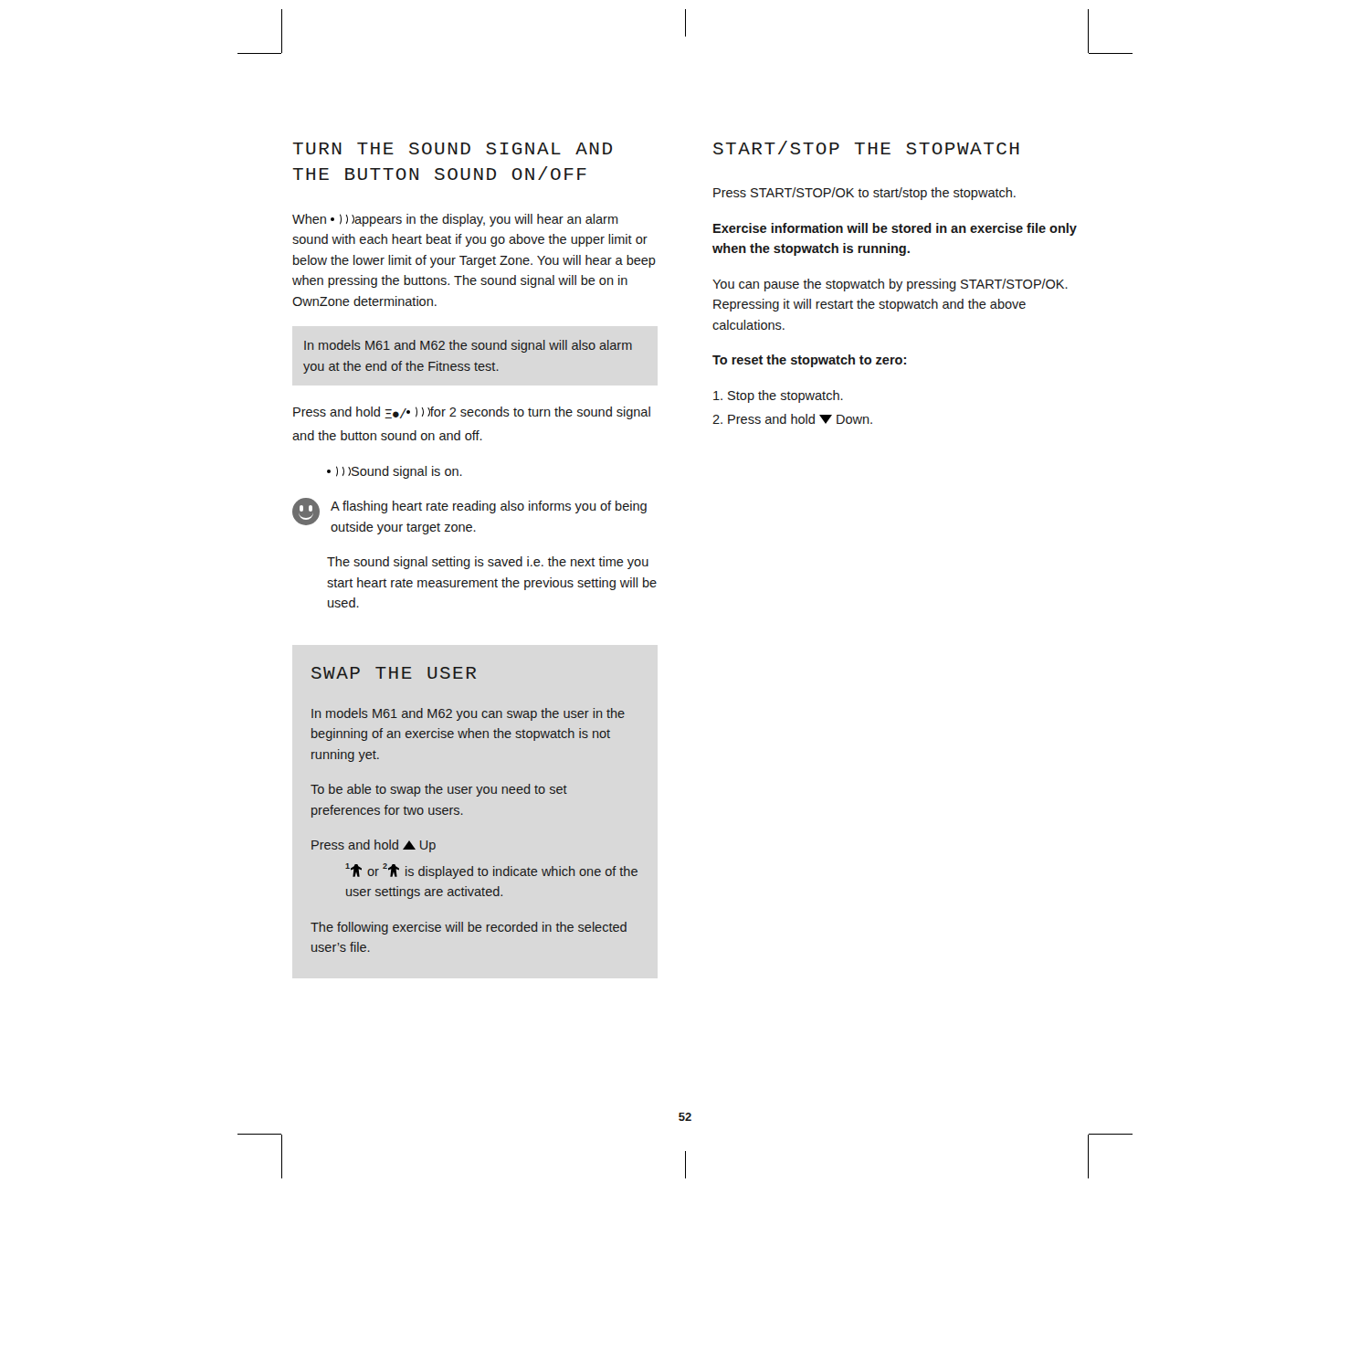Turn the sound signal and the button sound on/off
When appears in the display, you will hear an alarm sound with each heart beat if you go above the upper limit or below the lower limit of your Target Zone. You will hear a beep when pressing the buttons. The sound signal will be on in OwnZone determination.
In models M61 and M62 the sound signal will also alarm you at the end of the Fitness test.
Press and hold Ξ●/ for 2 seconds to turn the sound signal and the button sound on and off.
Sound signal is on.
A flashing heart rate reading also informs you of being outside your target zone.
The sound signal setting is saved i.e. the next time you start heart rate measurement the previous setting will be used.
Swap the user
In models M61 and M62 you can swap the user in the beginning of an exercise when the stopwatch is not running yet.
To be able to swap the user you need to set preferences for two users.
Press and hold Up
1 or 2 is displayed to indicate which one of the user settings are activated.
The following exercise will be recorded in the selected user’s file.
Start/stop the stopwatch
Press START/STOP/OK to start/stop the stopwatch.
Exercise information will be stored in an exercise file only when the stopwatch is running.
You can pause the stopwatch by pressing START/STOP/OK. Repressing it will restart the stopwatch and the above calculations.
To reset the stopwatch to zero:
1. Stop the stopwatch.
2. Press and hold Down.
52